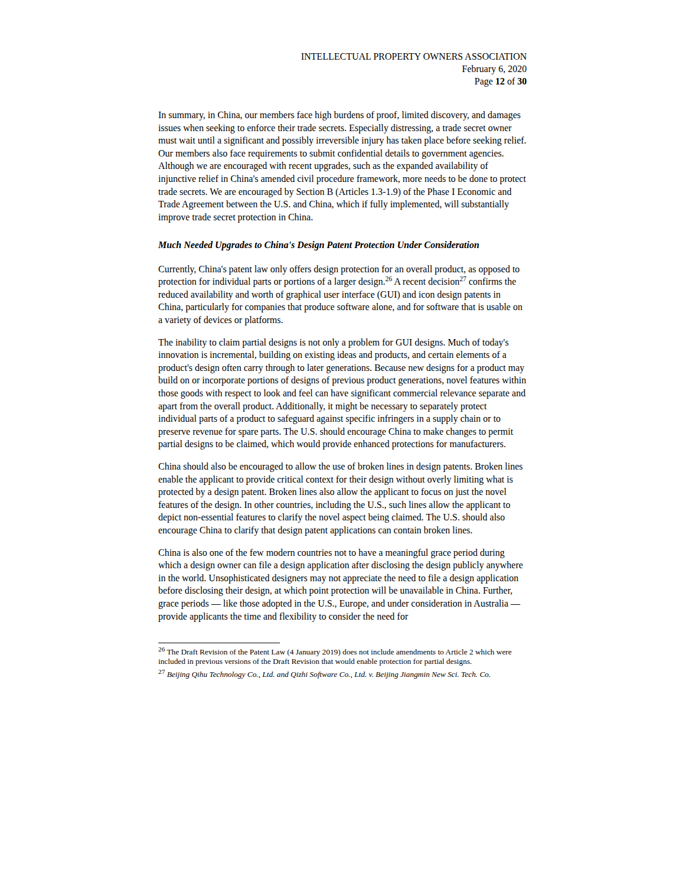INTELLECTUAL PROPERTY OWNERS ASSOCIATION February 6, 2020 Page 12 of 30
In summary, in China, our members face high burdens of proof, limited discovery, and damages issues when seeking to enforce their trade secrets. Especially distressing, a trade secret owner must wait until a significant and possibly irreversible injury has taken place before seeking relief. Our members also face requirements to submit confidential details to government agencies. Although we are encouraged with recent upgrades, such as the expanded availability of injunctive relief in China's amended civil procedure framework, more needs to be done to protect trade secrets. We are encouraged by Section B (Articles 1.3-1.9) of the Phase I Economic and Trade Agreement between the U.S. and China, which if fully implemented, will substantially improve trade secret protection in China.
Much Needed Upgrades to China's Design Patent Protection Under Consideration
Currently, China's patent law only offers design protection for an overall product, as opposed to protection for individual parts or portions of a larger design.26 A recent decision27 confirms the reduced availability and worth of graphical user interface (GUI) and icon design patents in China, particularly for companies that produce software alone, and for software that is usable on a variety of devices or platforms.
The inability to claim partial designs is not only a problem for GUI designs. Much of today's innovation is incremental, building on existing ideas and products, and certain elements of a product's design often carry through to later generations. Because new designs for a product may build on or incorporate portions of designs of previous product generations, novel features within those goods with respect to look and feel can have significant commercial relevance separate and apart from the overall product. Additionally, it might be necessary to separately protect individual parts of a product to safeguard against specific infringers in a supply chain or to preserve revenue for spare parts. The U.S. should encourage China to make changes to permit partial designs to be claimed, which would provide enhanced protections for manufacturers.
China should also be encouraged to allow the use of broken lines in design patents. Broken lines enable the applicant to provide critical context for their design without overly limiting what is protected by a design patent. Broken lines also allow the applicant to focus on just the novel features of the design. In other countries, including the U.S., such lines allow the applicant to depict non-essential features to clarify the novel aspect being claimed. The U.S. should also encourage China to clarify that design patent applications can contain broken lines.
China is also one of the few modern countries not to have a meaningful grace period during which a design owner can file a design application after disclosing the design publicly anywhere in the world. Unsophisticated designers may not appreciate the need to file a design application before disclosing their design, at which point protection will be unavailable in China. Further, grace periods — like those adopted in the U.S., Europe, and under consideration in Australia — provide applicants the time and flexibility to consider the need for
26 The Draft Revision of the Patent Law (4 January 2019) does not include amendments to Article 2 which were included in previous versions of the Draft Revision that would enable protection for partial designs.
27 Beijing Qihu Technology Co., Ltd. and Qizhi Software Co., Ltd. v. Beijing Jiangmin New Sci. Tech. Co.